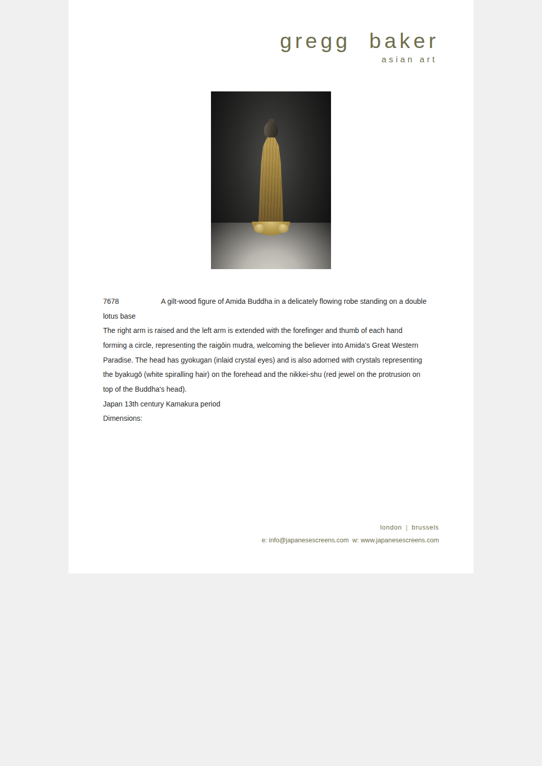gregg baker
asian art
7678 A gilt-wood figure of Amida Buddha in a delicately flowing robe standing on a double lotus base
The right arm is raised and the left arm is extended with the forefinger and thumb of each hand forming a circle, representing the raigōin mudra, welcoming the believer into Amida's Great Western Paradise. The head has gyokugan (inlaid crystal eyes) and is also adorned with crystals representing the byakugō (white spiralling hair) on the forehead and the nikkei-shu (red jewel on the protrusion on top of the Buddha's head).
Japan 13th century Kamakura period
Dimensions:
london|brussels
e: info@japanesescreens.com w: www.japanesescreens.com